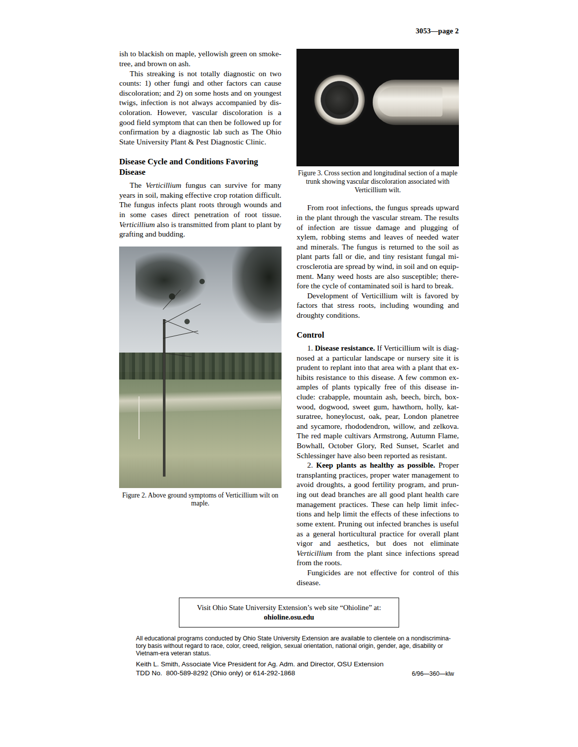3053—page 2
ish to blackish on maple, yellowish green on smoketree, and brown on ash.
This streaking is not totally diagnostic on two counts: 1) other fungi and other factors can cause discoloration; and 2) on some hosts and on youngest twigs, infection is not always accompanied by discoloration. However, vascular discoloration is a good field symptom that can then be followed up for confirmation by a diagnostic lab such as The Ohio State University Plant & Pest Diagnostic Clinic.
Disease Cycle and Conditions Favoring Disease
The Verticillium fungus can survive for many years in soil, making effective crop rotation difficult. The fungus infects plant roots through wounds and in some cases direct penetration of root tissue. Verticillium also is transmitted from plant to plant by grafting and budding.
Figure 2. Above ground symptoms of Verticillium wilt on maple.
Figure 3. Cross section and longitudinal section of a maple trunk showing vascular discoloration associated with Verticillium wilt.
From root infections, the fungus spreads upward in the plant through the vascular stream. The results of infection are tissue damage and plugging of xylem, robbing stems and leaves of needed water and minerals. The fungus is returned to the soil as plant parts fall or die, and tiny resistant fungal microsclerotia are spread by wind, in soil and on equipment. Many weed hosts are also susceptible; therefore the cycle of contaminated soil is hard to break.
Development of Verticillium wilt is favored by factors that stress roots, including wounding and droughty conditions.
Control
1. Disease resistance. If Verticillium wilt is diagnosed at a particular landscape or nursery site it is prudent to replant into that area with a plant that exhibits resistance to this disease. A few common examples of plants typically free of this disease include: crabapple, mountain ash, beech, birch, boxwood, dogwood, sweet gum, hawthorn, holly, katsuratree, honeylocust, oak, pear, London planetree and sycamore, rhododendron, willow, and zelkova. The red maple cultivars Armstrong, Autumn Flame, Bowhall, October Glory, Red Sunset, Scarlet and Schlessinger have also been reported as resistant.
2. Keep plants as healthy as possible. Proper transplanting practices, proper water management to avoid droughts, a good fertility program, and pruning out dead branches are all good plant health care management practices. These can help limit infections and help limit the effects of these infections to some extent. Pruning out infected branches is useful as a general horticultural practice for overall plant vigor and aesthetics, but does not eliminate Verticillium from the plant since infections spread from the roots.
Fungicides are not effective for control of this disease.
Visit Ohio State University Extension’s web site “Ohioline” at:
ohioline.osu.edu
All educational programs conducted by Ohio State University Extension are available to clientele on a nondiscriminatory basis without regard to race, color, creed, religion, sexual orientation, national origin, gender, age, disability or Vietnam-era veteran status.
Keith L. Smith, Associate Vice President for Ag. Adm. and Director, OSU Extension
TDD No. 800-589-8292 (Ohio only) or 614-292-1868 6/96—360—klw